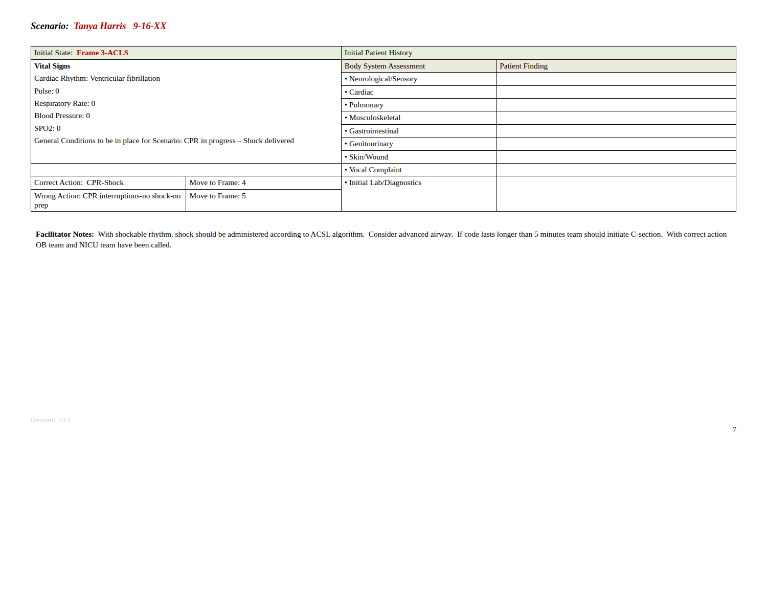Scenario: Tanya Harris 9-16-XX
| Initial State: Frame 3-ACLS | Initial Patient History |
| Vital Signs Cardiac Rhythm: Ventricular fibrillation Pulse: 0 Respiratory Rate: 0 Blood Pressure: 0 SPO2: 0 General Conditions to be in place for Scenario: CPR in progress – Shock delivered | Body System Assessment | Patient Finding |
| Neurological/Sensory | |
| Cardiac | |
| Pulmonary | |
| Musculoskeletal | |
| Gastrointestinal | |
| Genitourinary | |
| Skin/Wound | |
| | Vocal Complaint | |
| Correct Action: CPR-Shock | Move to Frame: 4 | Initial Lab/Diagnostics | |
| Wrong Action: CPR interruptions-no shock-no prep | Move to Frame: 5 |
Facilitator Notes: With shockable rhythm, shock should be administered according to ACSL algorithm. Consider advanced airway. If code lasts longer than 5 minutes team should initiate C-section. With correct action OB team and NICU team have been called.
Revised 7/14 7